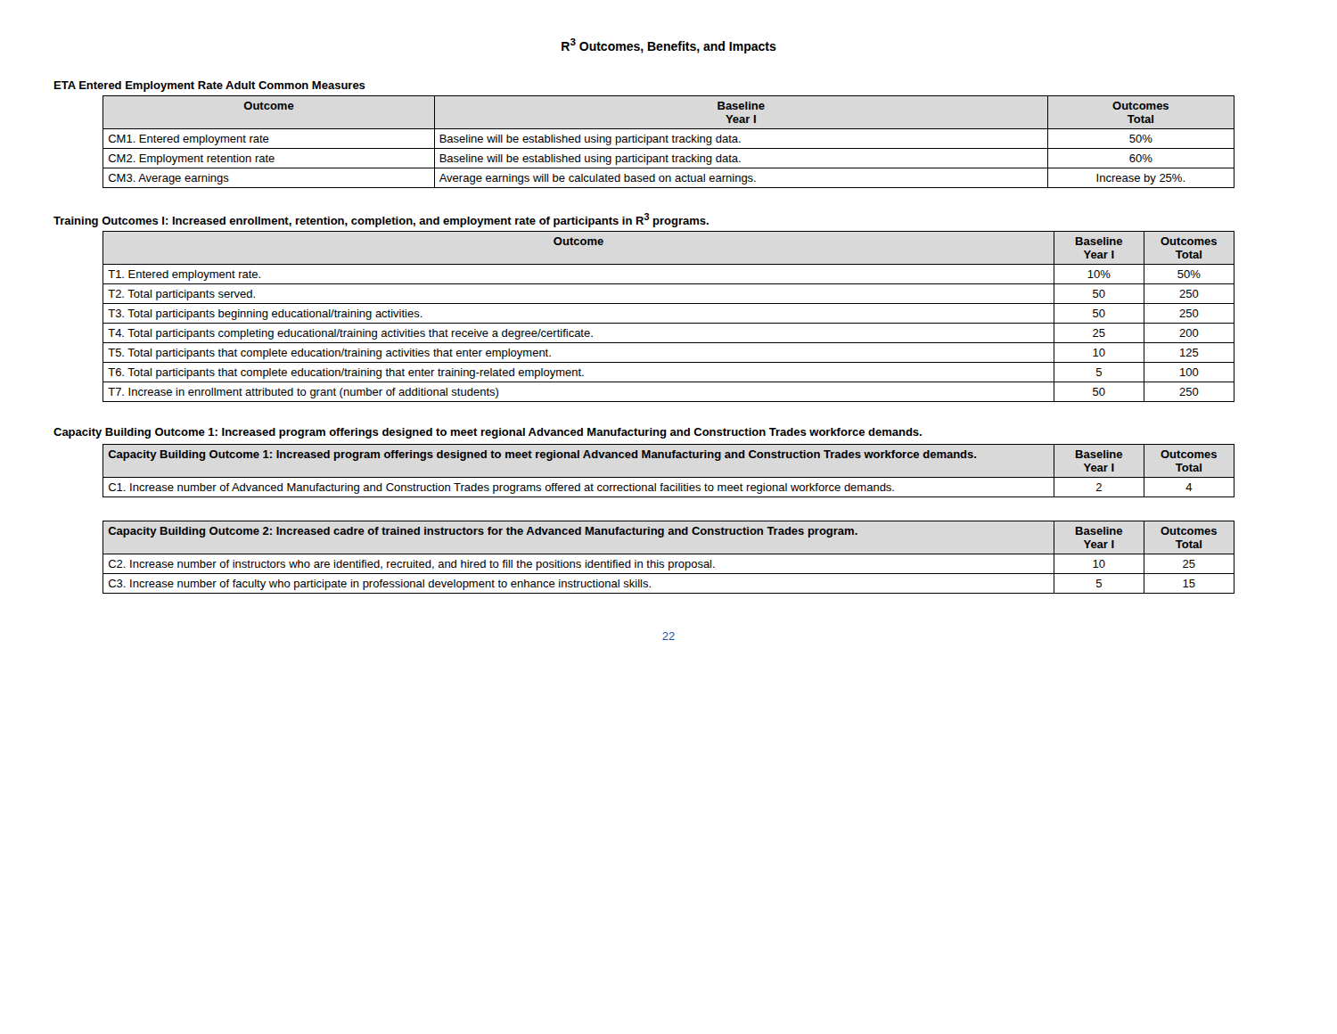R3 Outcomes, Benefits, and Impacts
ETA Entered Employment Rate Adult Common Measures
| Outcome | Baseline Year I | Outcomes Total |
| --- | --- | --- |
| CM1. Entered employment rate | Baseline will be established using participant tracking data. | 50% |
| CM2. Employment retention rate | Baseline will be established using participant tracking data. | 60% |
| CM3. Average earnings | Average earnings will be calculated based on actual earnings. | Increase by 25%. |
Training Outcomes I: Increased enrollment, retention, completion, and employment rate of participants in R3 programs.
| Outcome | Baseline Year I | Outcomes Total |
| --- | --- | --- |
| T1. Entered employment rate. | 10% | 50% |
| T2. Total participants served. | 50 | 250 |
| T3. Total participants beginning educational/training activities. | 50 | 250 |
| T4. Total participants completing educational/training activities that receive a degree/certificate. | 25 | 200 |
| T5. Total participants that complete education/training activities that enter employment. | 10 | 125 |
| T6. Total participants that complete education/training that enter training-related employment. | 5 | 100 |
| T7. Increase in enrollment attributed to grant (number of additional students) | 50 | 250 |
Capacity Building Outcome 1: Increased program offerings designed to meet regional Advanced Manufacturing and Construction Trades workforce demands.
| Capacity Building Outcome 1: Increased program offerings designed to meet regional Advanced Manufacturing and Construction Trades workforce demands. | Baseline Year I | Outcomes Total |
| --- | --- | --- |
| C1. Increase number of Advanced Manufacturing and Construction Trades programs offered at correctional facilities to meet regional workforce demands. | 2 | 4 |
| Capacity Building Outcome 2: Increased cadre of trained instructors for the Advanced Manufacturing and Construction Trades program. | Baseline Year I | Outcomes Total |
| --- | --- | --- |
| C2. Increase number of instructors who are identified, recruited, and hired to fill the positions identified in this proposal. | 10 | 25 |
| C3. Increase number of faculty who participate in professional development to enhance instructional skills. | 5 | 15 |
22